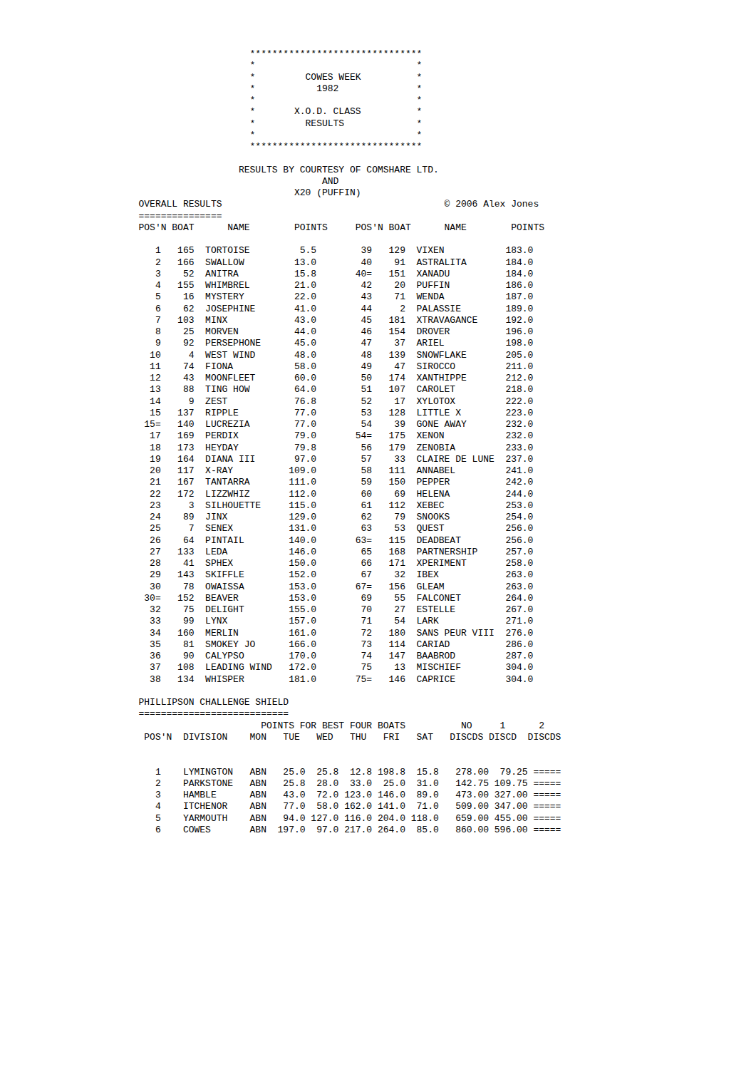*******************************
                    *                             *
                    *         COWES WEEK          *
                    *           1982              *
                    *                             *
                    *       X.O.D. CLASS          *
                    *         RESULTS             *
                    *                             *
                    *******************************

                  RESULTS BY COURTESY OF COMSHARE LTD.
                                 AND
                            X20 (PUFFIN)
OVERALL RESULTS                                        © 2006 Alex Jones
===============
POS'N BOAT      NAME        POINTS     POS'N BOAT      NAME        POINTS

   1   165  TORTOISE         5.5        39   129  VIXEN           183.0
   2   166  SWALLOW         13.0        40    91  ASTRALITA       184.0
   3    52  ANITRA          15.8       40=   151  XANADU          184.0
   4   155  WHIMBREL        21.0        42    20  PUFFIN          186.0
   5    16  MYSTERY         22.0        43    71  WENDA           187.0
   6    62  JOSEPHINE       41.0        44     2  PALASSIE        189.0
   7   103  MINX            43.0        45   181  XTRAVAGANCE     192.0
   8    25  MORVEN          44.0        46   154  DROVER          196.0
   9    92  PERSEPHONE      45.0        47    37  ARIEL           198.0
  10     4  WEST WIND       48.0        48   139  SNOWFLAKE       205.0
  11    74  FIONA           58.0        49    47  SIROCCO         211.0
  12    43  MOONFLEET       60.0        50   174  XANTHIPPE       212.0
  13    88  TING HOW        64.0        51   107  CAROLET         218.0
  14     9  ZEST            76.8        52    17  XYLOTOX         222.0
  15   137  RIPPLE          77.0        53   128  LITTLE X        223.0
 15=   140  LUCREZIA        77.0        54    39  GONE AWAY       232.0
  17   169  PERDIX          79.0       54=   175  XENON           232.0
  18   173  HEYDAY          79.8        56   179  ZENOBIA         233.0
  19   164  DIANA III       97.0        57    33  CLAIRE DE LUNE  237.0
  20   117  X-RAY          109.0        58   111  ANNABEL         241.0
  21   167  TANTARRA       111.0        59   150  PEPPER          242.0
  22   172  LIZZWHIZ       112.0        60    69  HELENA          244.0
  23     3  SILHOUETTE     115.0        61   112  XEBEC           253.0
  24    89  JINX           129.0        62    79  SNOOKS          254.0
  25     7  SENEX          131.0        63    53  QUEST           256.0
  26    64  PINTAIL        140.0       63=   115  DEADBEAT        256.0
  27   133  LEDA           146.0        65   168  PARTNERSHIP     257.0
  28    41  SPHEX          150.0        66   171  XPERIMENT       258.0
  29   143  SKIFFLE        152.0        67    32  IBEX            263.0
  30    78  OWAISSA        153.0       67=   156  GLEAM           263.0
 30=   152  BEAVER         153.0        69    55  FALCONET        264.0
  32    75  DELIGHT        155.0        70    27  ESTELLE         267.0
  33    99  LYNX           157.0        71    54  LARK            271.0
  34   160  MERLIN         161.0        72   180  SANS PEUR VIII  276.0
  35    81  SMOKEY JO      166.0        73   114  CARIAD          286.0
  36    90  CALYPSO        170.0        74   147  BAABROD         287.0
  37   108  LEADING WIND   172.0        75    13  MISCHIEF        304.0
  38   134  WHISPER        181.0       75=   146  CAPRICE         304.0

PHILLIPSON CHALLENGE SHIELD
===========================
                      POINTS FOR BEST FOUR BOATS          NO     1      2
 POS'N  DIVISION    MON   TUE   WED   THU   FRI   SAT   DISCDS DISCD  DISCDS


   1    LYMINGTON   ABN   25.0  25.8  12.8 198.8  15.8   278.00  79.25 =====
   2    PARKSTONE   ABN   25.8  28.0  33.0  25.0  31.0   142.75 109.75 =====
   3    HAMBLE      ABN   43.0  72.0 123.0 146.0  89.0   473.00 327.00 =====
   4    ITCHENOR    ABN   77.0  58.0 162.0 141.0  71.0   509.00 347.00 =====
   5    YARMOUTH    ABN   94.0 127.0 116.0 204.0 118.0   659.00 455.00 =====
   6    COWES       ABN  197.0  97.0 217.0 264.0  85.0   860.00 596.00 =====